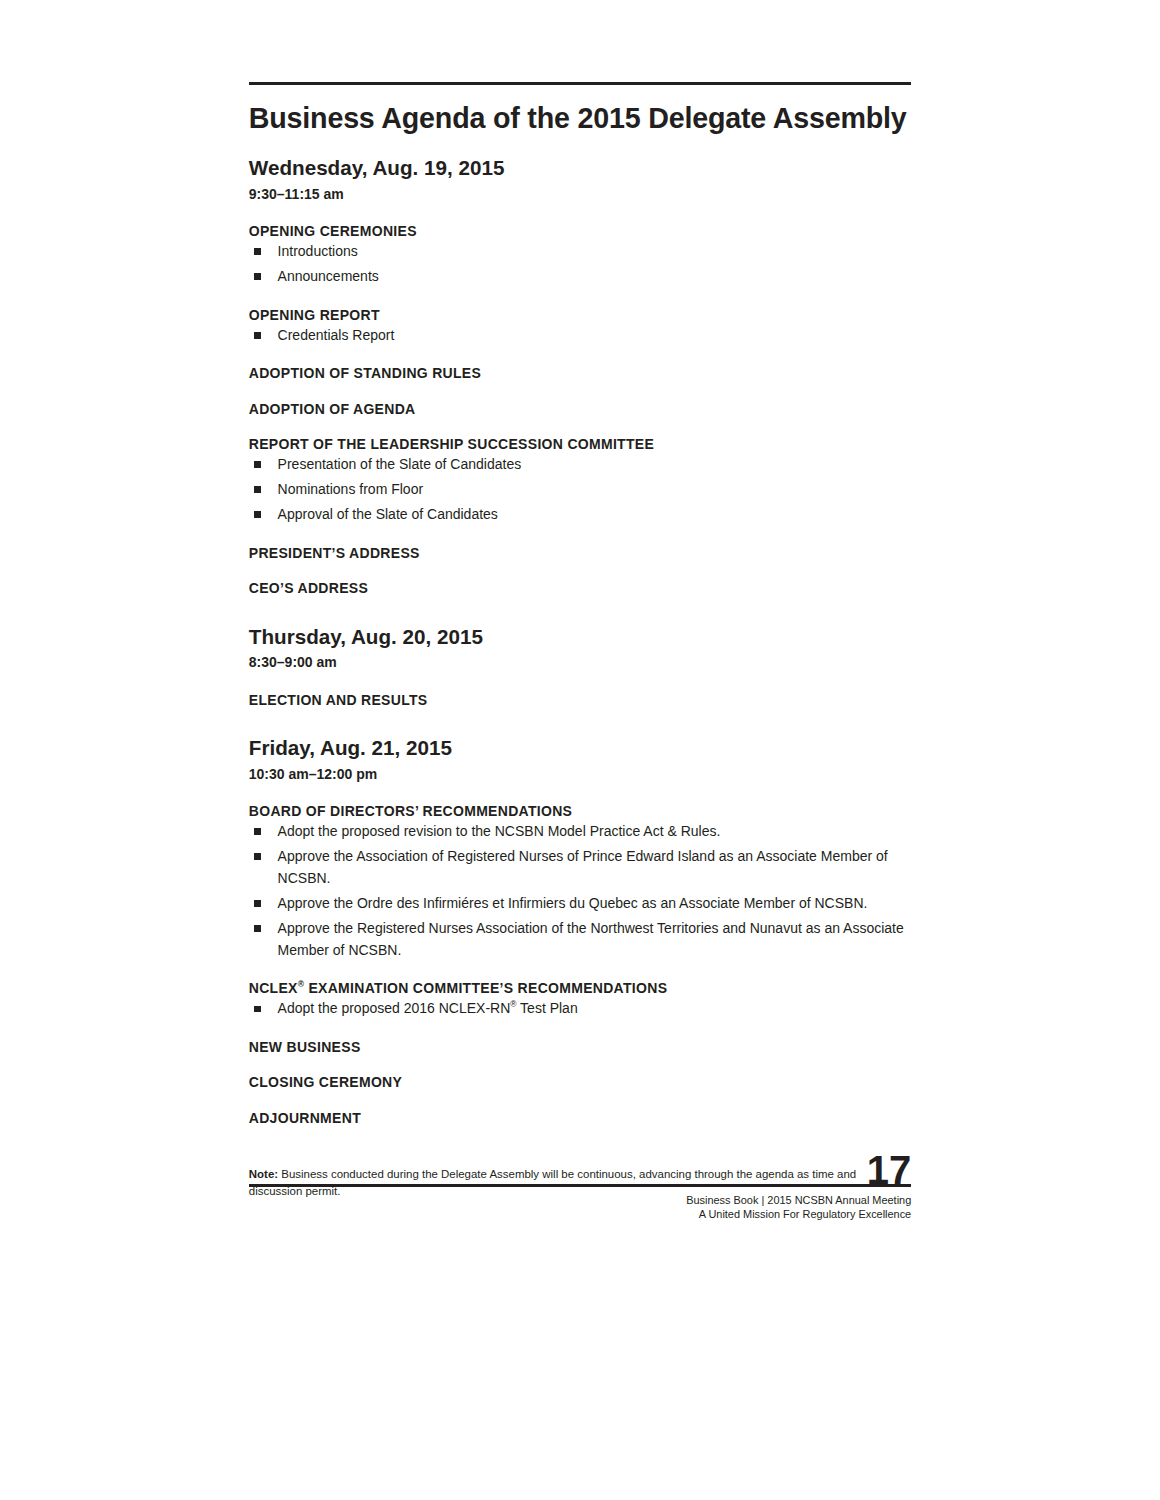Business Agenda of the 2015 Delegate Assembly
Wednesday, Aug. 19, 2015
9:30–11:15 am
Opening Ceremonies
Introductions
Announcements
Opening Report
Credentials Report
Adoption of Standing Rules
Adoption of Agenda
Report of the Leadership Succession Committee
Presentation of the Slate of Candidates
Nominations from Floor
Approval of the Slate of Candidates
President’s Address
CEO’s Address
Thursday, Aug. 20, 2015
8:30–9:00 am
Election and Results
Friday, Aug. 21, 2015
10:30 am–12:00 pm
Board of Directors’ Recommendations
Adopt the proposed revision to the NCSBN Model Practice Act & Rules.
Approve the Association of Registered Nurses of Prince Edward Island as an Associate Member of NCSBN.
Approve the Ordre des Infirmiéres et Infirmiers du Quebec as an Associate Member of NCSBN.
Approve the Registered Nurses Association of the Northwest Territories and Nunavut as an Associate Member of NCSBN.
NCLEX® Examination Committee’s Recommendations
Adopt the proposed 2016 NCLEX-RN® Test Plan
New Business
Closing Ceremony
Adjournment
Note: Business conducted during the Delegate Assembly will be continuous, advancing through the agenda as time and discussion permit.
17
Business Book | 2015 NCSBN Annual Meeting
A United Mission For Regulatory Excellence